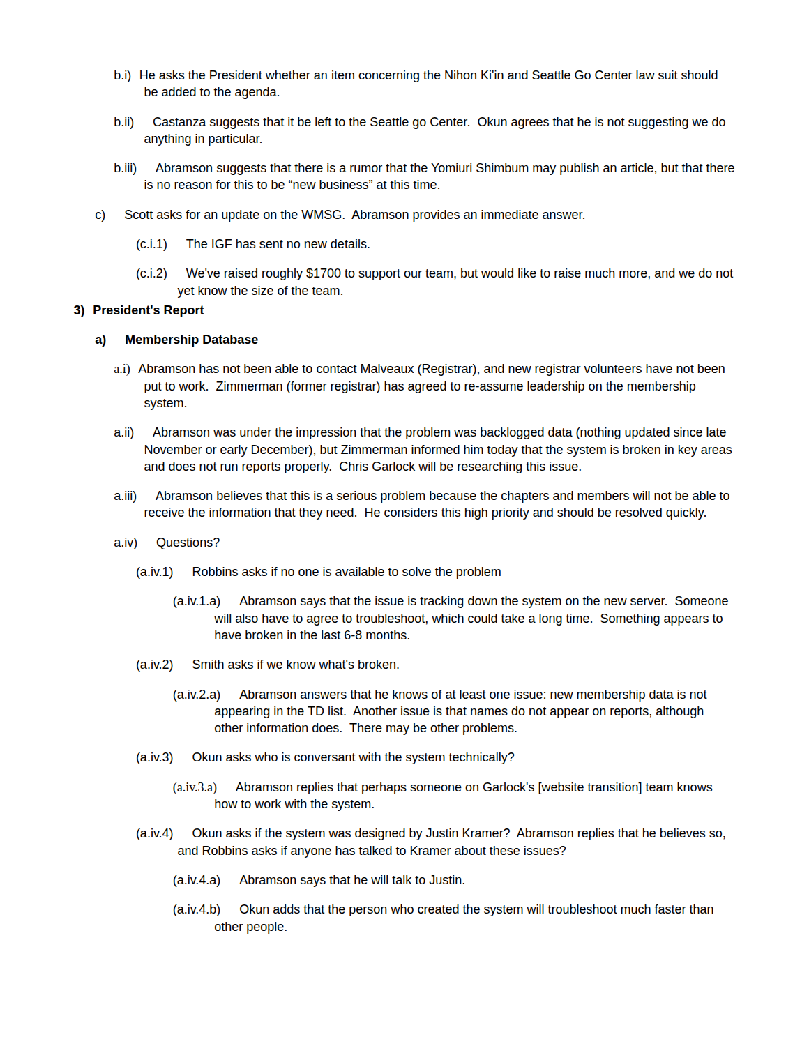b.i) He asks the President whether an item concerning the Nihon Ki'in and Seattle Go Center law suit should be added to the agenda.
b.ii) Castanza suggests that it be left to the Seattle go Center. Okun agrees that he is not suggesting we do anything in particular.
b.iii) Abramson suggests that there is a rumor that the Yomiuri Shimbum may publish an article, but that there is no reason for this to be “new business” at this time.
c) Scott asks for an update on the WMSG. Abramson provides an immediate answer.
(c.i.1) The IGF has sent no new details.
(c.i.2) We've raised roughly $1700 to support our team, but would like to raise much more, and we do not yet know the size of the team.
3) President's Report
a) Membership Database
a.i) Abramson has not been able to contact Malveaux (Registrar), and new registrar volunteers have not been put to work. Zimmerman (former registrar) has agreed to re-assume leadership on the membership system.
a.ii) Abramson was under the impression that the problem was backlogged data (nothing updated since late November or early December), but Zimmerman informed him today that the system is broken in key areas and does not run reports properly. Chris Garlock will be researching this issue.
a.iii) Abramson believes that this is a serious problem because the chapters and members will not be able to receive the information that they need. He considers this high priority and should be resolved quickly.
a.iv) Questions?
(a.iv.1) Robbins asks if no one is available to solve the problem
(a.iv.1.a) Abramson says that the issue is tracking down the system on the new server. Someone will also have to agree to troubleshoot, which could take a long time. Something appears to have broken in the last 6-8 months.
(a.iv.2) Smith asks if we know what's broken.
(a.iv.2.a) Abramson answers that he knows of at least one issue: new membership data is not appearing in the TD list. Another issue is that names do not appear on reports, although other information does. There may be other problems.
(a.iv.3) Okun asks who is conversant with the system technically?
(a.iv.3.a) Abramson replies that perhaps someone on Garlock's [website transition] team knows how to work with the system.
(a.iv.4) Okun asks if the system was designed by Justin Kramer? Abramson replies that he believes so, and Robbins asks if anyone has talked to Kramer about these issues?
(a.iv.4.a) Abramson says that he will talk to Justin.
(a.iv.4.b) Okun adds that the person who created the system will troubleshoot much faster than other people.